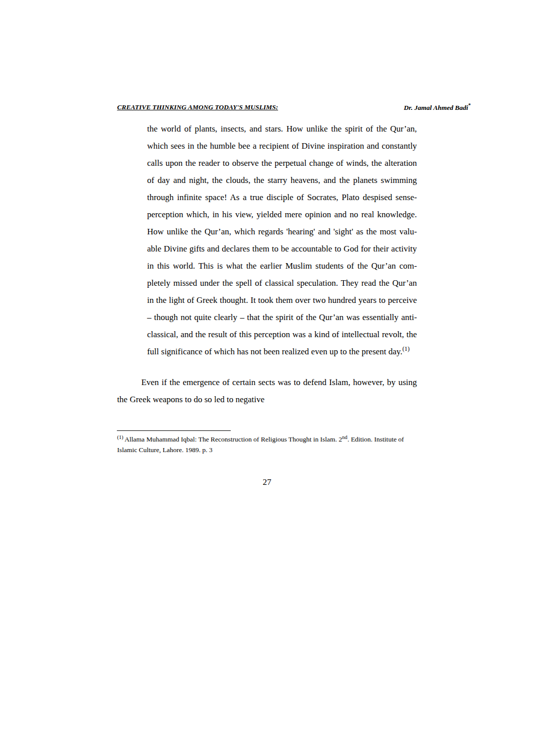CREATIVE THINKING AMONG TODAY'S MUSLIMS: Dr. Jamal Ahmed Badi*
the world of plants, insects, and stars. How unlike the spirit of the Qur’an, which sees in the humble bee a recipient of Divine inspiration and constantly calls upon the reader to observe the perpetual change of winds, the alteration of day and night, the clouds, the starry heavens, and the planets swimming through infinite space! As a true disciple of Socrates, Plato despised sense-perception which, in his view, yielded mere opinion and no real knowledge. How unlike the Qur’an, which regards 'hearing' and 'sight' as the most valuable Divine gifts and declares them to be accountable to God for their activity in this world. This is what the earlier Muslim students of the Qur’an completely missed under the spell of classical speculation. They read the Qur’an in the light of Greek thought. It took them over two hundred years to perceive – though not quite clearly – that the spirit of the Qur’an was essentially anti-classical, and the result of this perception was a kind of intellectual revolt, the full significance of which has not been realized even up to the present day.(1)
Even if the emergence of certain sects was to defend Islam, however, by using the Greek weapons to do so led to negative
(1) Allama Muhammad Iqbal: The Reconstruction of Religious Thought in Islam. 2nd. Edition. Institute of Islamic Culture, Lahore. 1989. p. 3
27